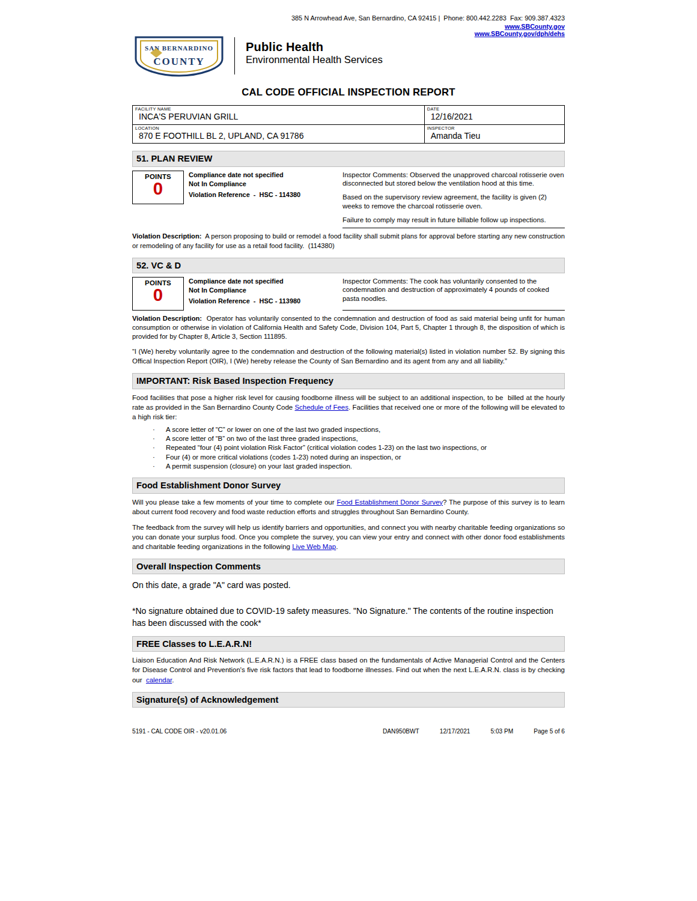385 N Arrowhead Ave, San Bernardino, CA 92415 | Phone: 800.442.2283 Fax: 909.387.4323
www.SBCounty.gov
www.SBCounty.gov/dph/dehs
SAN BERNARDINO COUNTY
Public Health
Environmental Health Services
CAL CODE OFFICIAL INSPECTION REPORT
| Facility Name INCA'S PERUVIAN GRILL | Date 12/16/2021 |
| Location 870 E FOOTHILL BL 2, UPLAND, CA 91786 | Inspector Amanda Tieu |
51. PLAN REVIEW
POINTS
0
Compliance date not specified
Not In Compliance
Violation Reference - HSC - 114380
Inspector Comments: Observed the unapproved charcoal rotisserie oven disconnected but stored below the ventilation hood at this time.
Based on the supervisory review agreement, the facility is given (2) weeks to remove the charcoal rotisserie oven.
Failure to comply may result in future billable follow up inspections.
Violation Description: A person proposing to build or remodel a food facility shall submit plans for approval before starting any new construction or remodeling of any facility for use as a retail food facility. (114380)
52. VC & D
POINTS
0
Compliance date not specified
Not In Compliance
Violation Reference - HSC - 113980
Inspector Comments: The cook has voluntarily consented to the condemnation and destruction of approximately 4 pounds of cooked pasta noodles.
Violation Description: Operator has voluntarily consented to the condemnation and destruction of food as said material being unfit for human consumption or otherwise in violation of California Health and Safety Code, Division 104, Part 5, Chapter 1 through 8, the disposition of which is provided for by Chapter 8, Article 3, Section 111895.
“I (We) hereby voluntarily agree to the condemnation and destruction of the following material(s) listed in violation number 52. By signing this Offical Inspection Report (OIR), I (We) hereby release the County of San Bernardino and its agent from any and all liability.”
IMPORTANT: Risk Based Inspection Frequency
Food facilities that pose a higher risk level for causing foodborne illness will be subject to an additional inspection, to be billed at the hourly rate as provided in the San Bernardino County Code Schedule of Fees. Facilities that received one or more of the following will be elevated to a high risk tier:
·A score letter of “C” or lower on one of the last two graded inspections,
·A score letter of “B” on two of the last three graded inspections,
·Repeated “four (4) point violation Risk Factor” (critical violation codes 1-23) on the last two inspections, or
·Four (4) or more critical violations (codes 1-23) noted during an inspection, or
·A permit suspension (closure) on your last graded inspection.
Food Establishment Donor Survey
Will you please take a few moments of your time to complete our Food Establishment Donor Survey? The purpose of this survey is to learn about current food recovery and food waste reduction efforts and struggles throughout San Bernardino County.
The feedback from the survey will help us identify barriers and opportunities, and connect you with nearby charitable feeding organizations so you can donate your surplus food. Once you complete the survey, you can view your entry and connect with other donor food establishments and charitable feeding organizations in the following Live Web Map.
Overall Inspection Comments
On this date, a grade "A" card was posted.
*No signature obtained due to COVID-19 safety measures. "No Signature." The contents of the routine inspection has been discussed with the cook*
FREE Classes to L.E.A.R.N!
Liaison Education And Risk Network (L.E.A.R.N.) is a FREE class based on the fundamentals of Active Managerial Control and the Centers for Disease Control and Prevention's five risk factors that lead to foodborne illnesses. Find out when the next L.E.A.R.N. class is by checking our calendar.
Signature(s) of Acknowledgement
5191 - CAL CODE OIR - v20.01.06
DAN950BWT 12/17/2021 5:03 PM Page 5 of 6